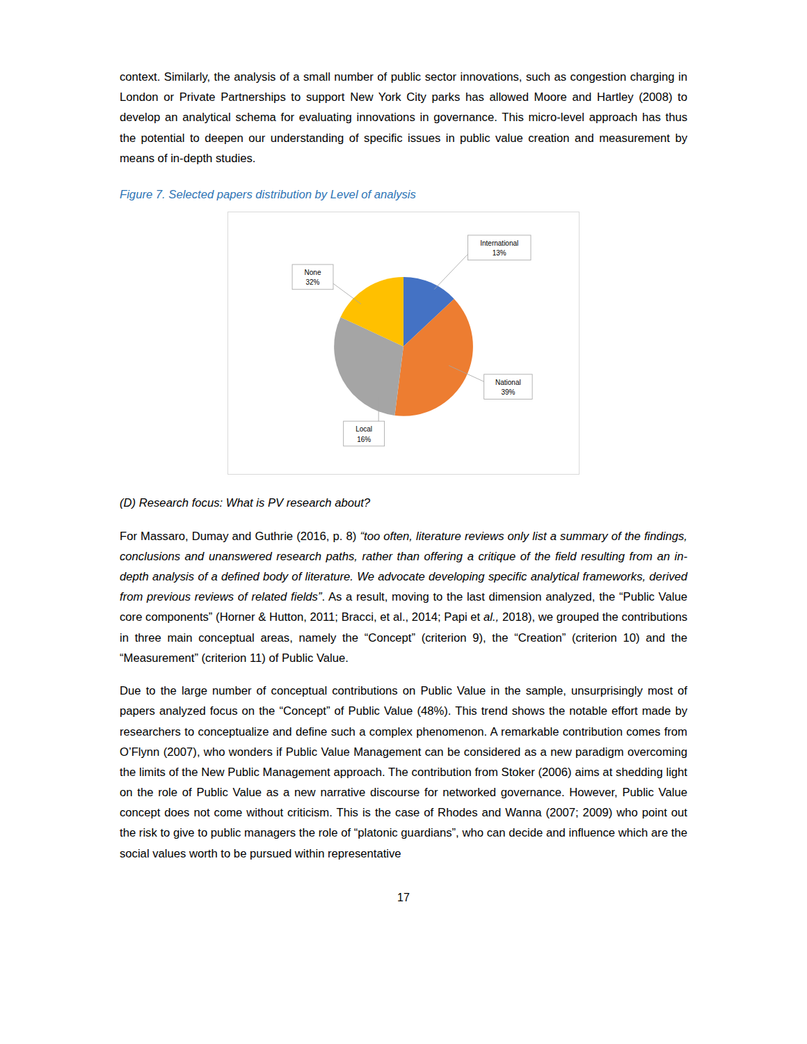context. Similarly, the analysis of a small number of public sector innovations, such as congestion charging in London or Private Partnerships to support New York City parks has allowed Moore and Hartley (2008) to develop an analytical schema for evaluating innovations in governance. This micro-level approach has thus the potential to deepen our understanding of specific issues in public value creation and measurement by means of in-depth studies.
Figure 7. Selected papers distribution by Level of analysis
International 13% National 39% Local 16% None 32%
(D) Research focus: What is PV research about?
For Massaro, Dumay and Guthrie (2016, p. 8) “too often, literature reviews only list a summary of the findings, conclusions and unanswered research paths, rather than offering a critique of the field resulting from an in-depth analysis of a defined body of literature. We advocate developing specific analytical frameworks, derived from previous reviews of related fields”. As a result, moving to the last dimension analyzed, the “Public Value core components” (Horner & Hutton, 2011; Bracci, et al., 2014; Papi et al., 2018), we grouped the contributions in three main conceptual areas, namely the “Concept” (criterion 9), the “Creation” (criterion 10) and the “Measurement” (criterion 11) of Public Value.
Due to the large number of conceptual contributions on Public Value in the sample, unsurprisingly most of papers analyzed focus on the “Concept” of Public Value (48%). This trend shows the notable effort made by researchers to conceptualize and define such a complex phenomenon. A remarkable contribution comes from O’Flynn (2007), who wonders if Public Value Management can be considered as a new paradigm overcoming the limits of the New Public Management approach. The contribution from Stoker (2006) aims at shedding light on the role of Public Value as a new narrative discourse for networked governance. However, Public Value concept does not come without criticism. This is the case of Rhodes and Wanna (2007; 2009) who point out the risk to give to public managers the role of “platonic guardians”, who can decide and influence which are the social values worth to be pursued within representative
17